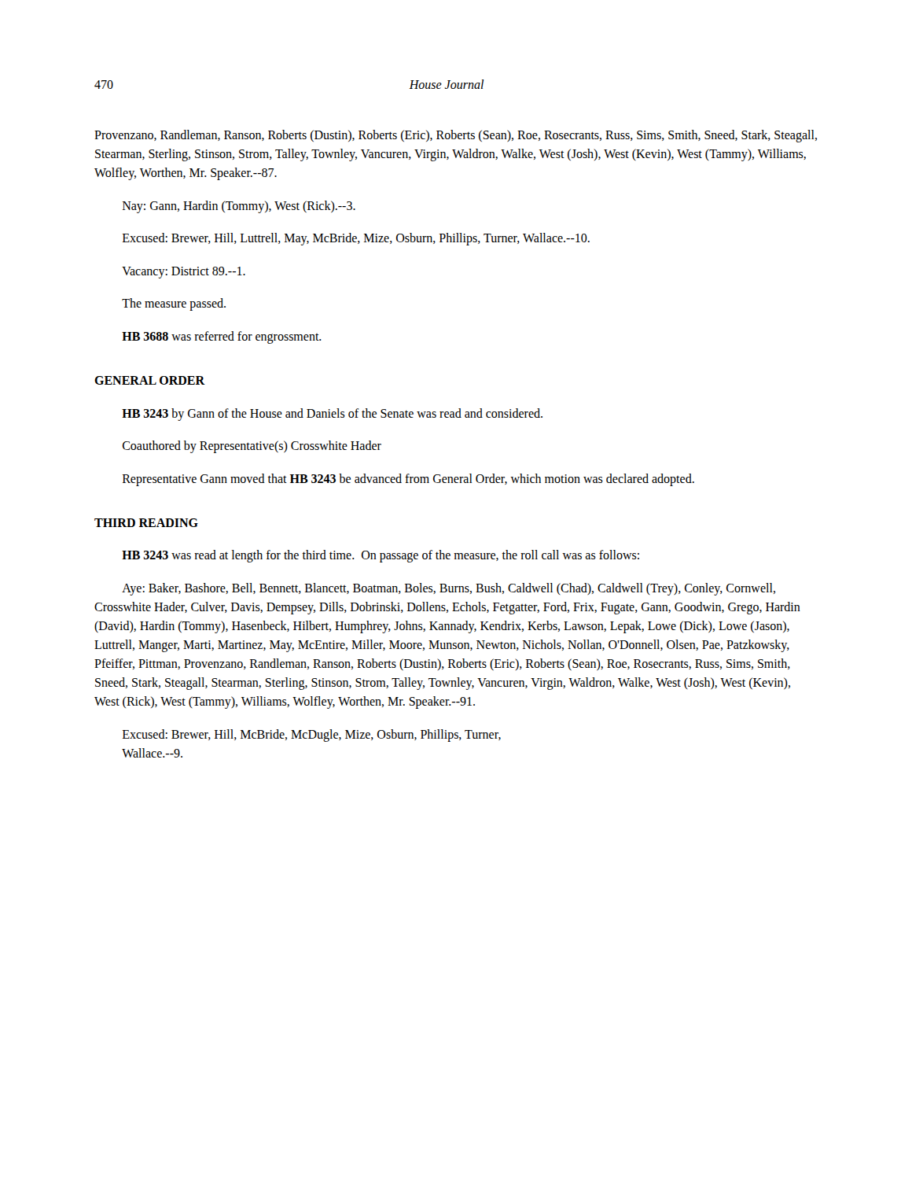470 House Journal
Provenzano, Randleman, Ranson, Roberts (Dustin), Roberts (Eric), Roberts (Sean), Roe, Rosecrants, Russ, Sims, Smith, Sneed, Stark, Steagall, Stearman, Sterling, Stinson, Strom, Talley, Townley, Vancuren, Virgin, Waldron, Walke, West (Josh), West (Kevin), West (Tammy), Williams, Wolfley, Worthen, Mr. Speaker.--87.
Nay: Gann, Hardin (Tommy), West (Rick).--3.
Excused: Brewer, Hill, Luttrell, May, McBride, Mize, Osburn, Phillips, Turner, Wallace.--10.
Vacancy: District 89.--1.
The measure passed.
HB 3688 was referred for engrossment.
GENERAL ORDER
HB 3243 by Gann of the House and Daniels of the Senate was read and considered.
Coauthored by Representative(s) Crosswhite Hader
Representative Gann moved that HB 3243 be advanced from General Order, which motion was declared adopted.
THIRD READING
HB 3243 was read at length for the third time. On passage of the measure, the roll call was as follows:
Aye: Baker, Bashore, Bell, Bennett, Blancett, Boatman, Boles, Burns, Bush, Caldwell (Chad), Caldwell (Trey), Conley, Cornwell, Crosswhite Hader, Culver, Davis, Dempsey, Dills, Dobrinski, Dollens, Echols, Fetgatter, Ford, Frix, Fugate, Gann, Goodwin, Grego, Hardin (David), Hardin (Tommy), Hasenbeck, Hilbert, Humphrey, Johns, Kannady, Kendrix, Kerbs, Lawson, Lepak, Lowe (Dick), Lowe (Jason), Luttrell, Manger, Marti, Martinez, May, McEntire, Miller, Moore, Munson, Newton, Nichols, Nollan, O'Donnell, Olsen, Pae, Patzkowsky, Pfeiffer, Pittman, Provenzano, Randleman, Ranson, Roberts (Dustin), Roberts (Eric), Roberts (Sean), Roe, Rosecrants, Russ, Sims, Smith, Sneed, Stark, Steagall, Stearman, Sterling, Stinson, Strom, Talley, Townley, Vancuren, Virgin, Waldron, Walke, West (Josh), West (Kevin), West (Rick), West (Tammy), Williams, Wolfley, Worthen, Mr. Speaker.--91.
Excused: Brewer, Hill, McBride, McDugle, Mize, Osburn, Phillips, Turner, Wallace.--9.